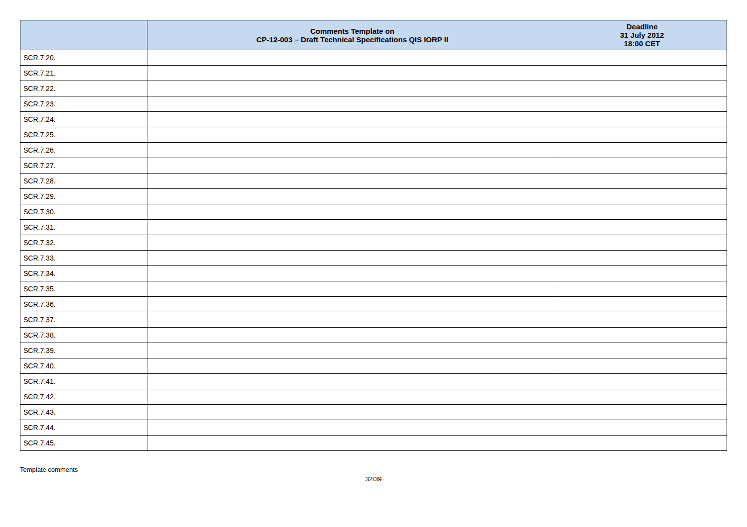| | Comments Template on CP-12-003 – Draft Technical Specifications QIS IORP II | Deadline 31 July 2012 18:00 CET |
| --- | --- | --- |
| SCR.7.20. | | |
| SCR.7.21. | | |
| SCR.7.22. | | |
| SCR.7.23. | | |
| SCR.7.24. | | |
| SCR.7.25. | | |
| SCR.7.26. | | |
| SCR.7.27. | | |
| SCR.7.28. | | |
| SCR.7.29. | | |
| SCR.7.30. | | |
| SCR.7.31. | | |
| SCR.7.32. | | |
| SCR.7.33. | | |
| SCR.7.34. | | |
| SCR.7.35. | | |
| SCR.7.36. | | |
| SCR.7.37. | | |
| SCR.7.38. | | |
| SCR.7.39. | | |
| SCR.7.40. | | |
| SCR.7.41. | | |
| SCR.7.42. | | |
| SCR.7.43. | | |
| SCR.7.44. | | |
| SCR.7.45. | | |
Template comments
32/39